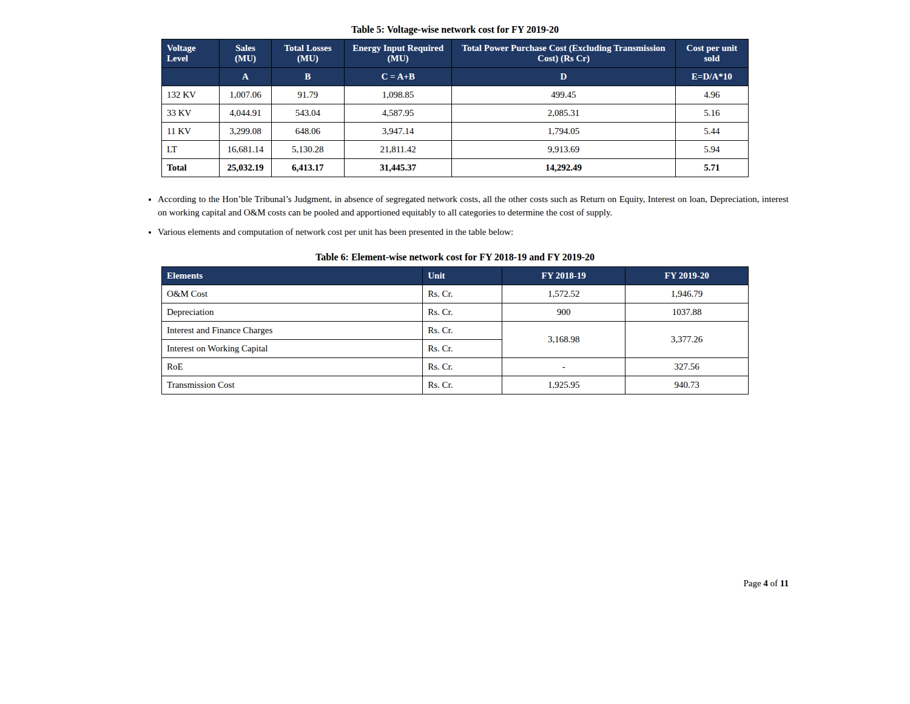Table 5: Voltage-wise network cost for FY 2019-20
| Voltage Level | Sales (MU) | Total Losses (MU) | Energy Input Required (MU) | Total Power Purchase Cost (Excluding Transmission Cost) (Rs Cr) | Cost per unit sold |
| --- | --- | --- | --- | --- | --- |
| | A | B | C = A+B | D | E=D/A*10 |
| 132 KV | 1,007.06 | 91.79 | 1,098.85 | 499.45 | 4.96 |
| 33 KV | 4,044.91 | 543.04 | 4,587.95 | 2,085.31 | 5.16 |
| 11 KV | 3,299.08 | 648.06 | 3,947.14 | 1,794.05 | 5.44 |
| LT | 16,681.14 | 5,130.28 | 21,811.42 | 9,913.69 | 5.94 |
| Total | 25,032.19 | 6,413.17 | 31,445.37 | 14,292.49 | 5.71 |
According to the Hon’ble Tribunal’s Judgment, in absence of segregated network costs, all the other costs such as Return on Equity, Interest on loan, Depreciation, interest on working capital and O&M costs can be pooled and apportioned equitably to all categories to determine the cost of supply.
Various elements and computation of network cost per unit has been presented in the table below:
Table 6: Element-wise network cost for FY 2018-19 and FY 2019-20
| Elements | Unit | FY 2018-19 | FY 2019-20 |
| --- | --- | --- | --- |
| O&M Cost | Rs. Cr. | 1,572.52 | 1,946.79 |
| Depreciation | Rs. Cr. | 900 | 1037.88 |
| Interest and Finance Charges | Rs. Cr. | 3,168.98 | 3,377.26 |
| Interest on Working Capital | Rs. Cr. |
| RoE | Rs. Cr. | - | 327.56 |
| Transmission Cost | Rs. Cr. | 1,925.95 | 940.73 |
Page 4 of 11